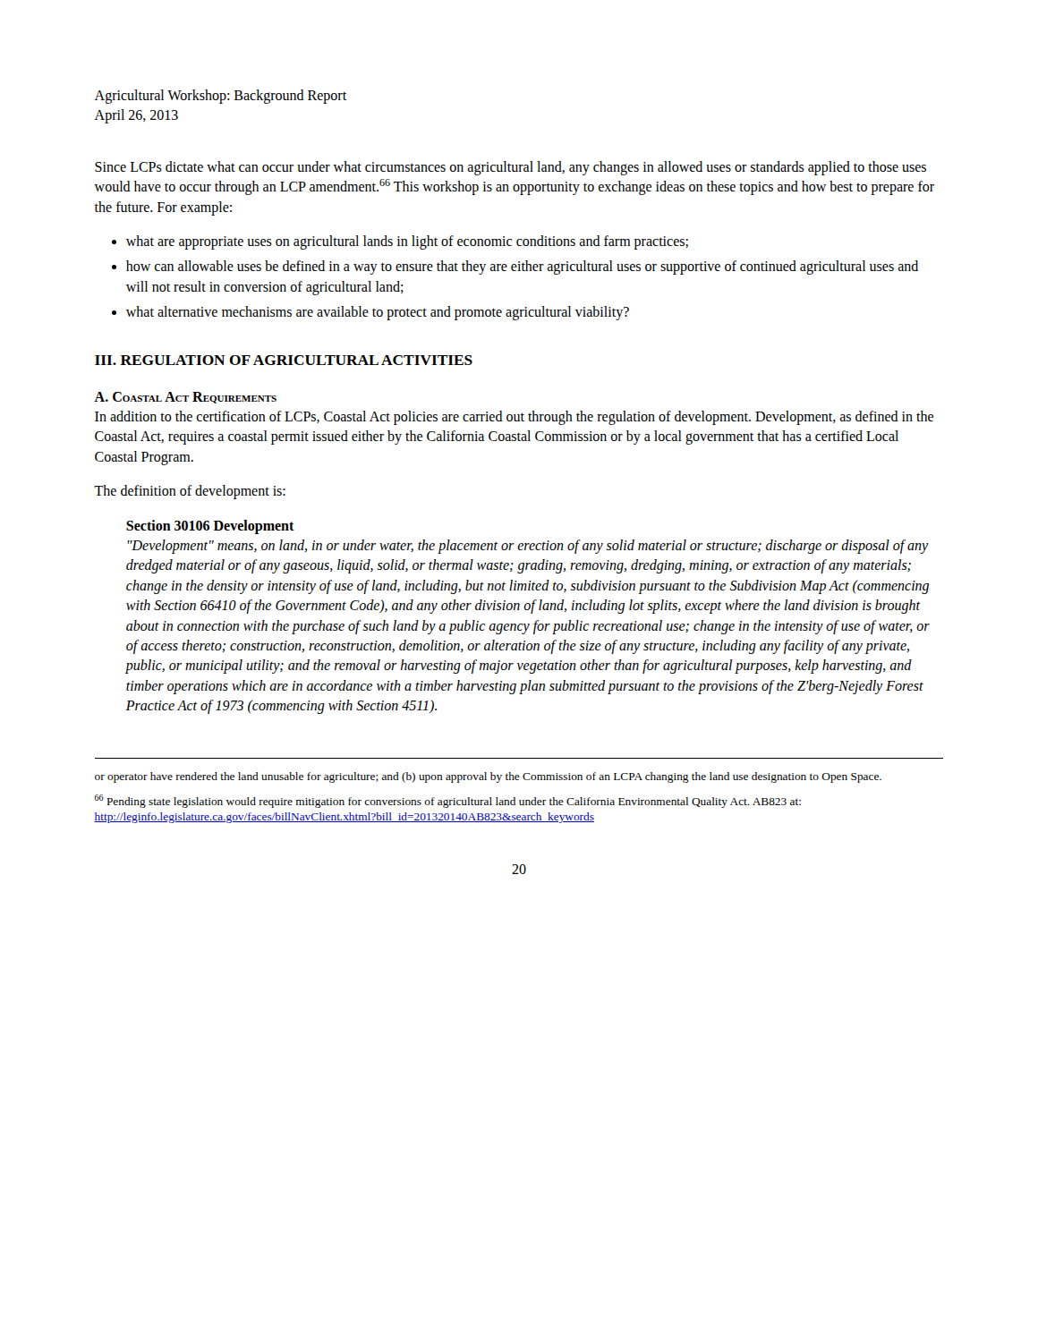Agricultural Workshop: Background Report
April 26, 2013
Since LCPs dictate what can occur under what circumstances on agricultural land, any changes in allowed uses or standards applied to those uses would have to occur through an LCP amendment.66 This workshop is an opportunity to exchange ideas on these topics and how best to prepare for the future. For example:
what are appropriate uses on agricultural lands in light of economic conditions and farm practices;
how can allowable uses be defined in a way to ensure that they are either agricultural uses or supportive of continued agricultural uses and will not result in conversion of agricultural land;
what alternative mechanisms are available to protect and promote agricultural viability?
III. REGULATION OF AGRICULTURAL ACTIVITIES
A. Coastal Act Requirements
In addition to the certification of LCPs, Coastal Act policies are carried out through the regulation of development. Development, as defined in the Coastal Act, requires a coastal permit issued either by the California Coastal Commission or by a local government that has a certified Local Coastal Program.
The definition of development is:
Section 30106 Development
"Development" means, on land, in or under water, the placement or erection of any solid material or structure; discharge or disposal of any dredged material or of any gaseous, liquid, solid, or thermal waste; grading, removing, dredging, mining, or extraction of any materials; change in the density or intensity of use of land, including, but not limited to, subdivision pursuant to the Subdivision Map Act (commencing with Section 66410 of the Government Code), and any other division of land, including lot splits, except where the land division is brought about in connection with the purchase of such land by a public agency for public recreational use; change in the intensity of use of water, or of access thereto; construction, reconstruction, demolition, or alteration of the size of any structure, including any facility of any private, public, or municipal utility; and the removal or harvesting of major vegetation other than for agricultural purposes, kelp harvesting, and timber operations which are in accordance with a timber harvesting plan submitted pursuant to the provisions of the Z'berg-Nejedly Forest Practice Act of 1973 (commencing with Section 4511).
or operator have rendered the land unusable for agriculture; and (b) upon approval by the Commission of an LCPA changing the land use designation to Open Space.
66 Pending state legislation would require mitigation for conversions of agricultural land under the California Environmental Quality Act. AB823 at:
http://leginfo.legislature.ca.gov/faces/billNavClient.xhtml?bill_id=201320140AB823&search_keywords
20